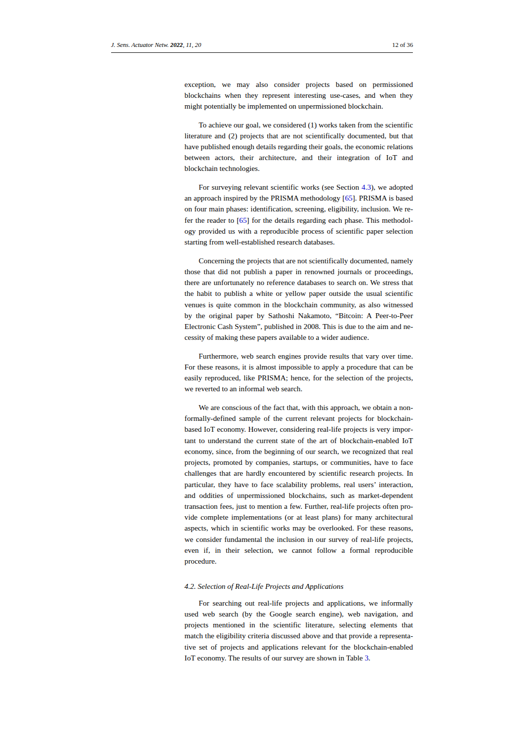J. Sens. Actuator Netw. 2022, 11, 20
12 of 36
exception, we may also consider projects based on permissioned blockchains when they represent interesting use-cases, and when they might potentially be implemented on unpermissioned blockchain.
To achieve our goal, we considered (1) works taken from the scientific literature and (2) projects that are not scientifically documented, but that have published enough details regarding their goals, the economic relations between actors, their architecture, and their integration of IoT and blockchain technologies.
For surveying relevant scientific works (see Section 4.3), we adopted an approach inspired by the PRISMA methodology [65]. PRISMA is based on four main phases: identification, screening, eligibility, inclusion. We refer the reader to [65] for the details regarding each phase. This methodology provided us with a reproducible process of scientific paper selection starting from well-established research databases.
Concerning the projects that are not scientifically documented, namely those that did not publish a paper in renowned journals or proceedings, there are unfortunately no reference databases to search on. We stress that the habit to publish a white or yellow paper outside the usual scientific venues is quite common in the blockchain community, as also witnessed by the original paper by Sathoshi Nakamoto, “Bitcoin: A Peer-to-Peer Electronic Cash System”, published in 2008. This is due to the aim and necessity of making these papers available to a wider audience.
Furthermore, web search engines provide results that vary over time. For these reasons, it is almost impossible to apply a procedure that can be easily reproduced, like PRISMA; hence, for the selection of the projects, we reverted to an informal web search.
We are conscious of the fact that, with this approach, we obtain a non-formally-defined sample of the current relevant projects for blockchain-based IoT economy. However, considering real-life projects is very important to understand the current state of the art of blockchain-enabled IoT economy, since, from the beginning of our search, we recognized that real projects, promoted by companies, startups, or communities, have to face challenges that are hardly encountered by scientific research projects. In particular, they have to face scalability problems, real users’ interaction, and oddities of unpermissioned blockchains, such as market-dependent transaction fees, just to mention a few. Further, real-life projects often provide complete implementations (or at least plans) for many architectural aspects, which in scientific works may be overlooked. For these reasons, we consider fundamental the inclusion in our survey of real-life projects, even if, in their selection, we cannot follow a formal reproducible procedure.
4.2. Selection of Real-Life Projects and Applications
For searching out real-life projects and applications, we informally used web search (by the Google search engine), web navigation, and projects mentioned in the scientific literature, selecting elements that match the eligibility criteria discussed above and that provide a representative set of projects and applications relevant for the blockchain-enabled IoT economy. The results of our survey are shown in Table 3.